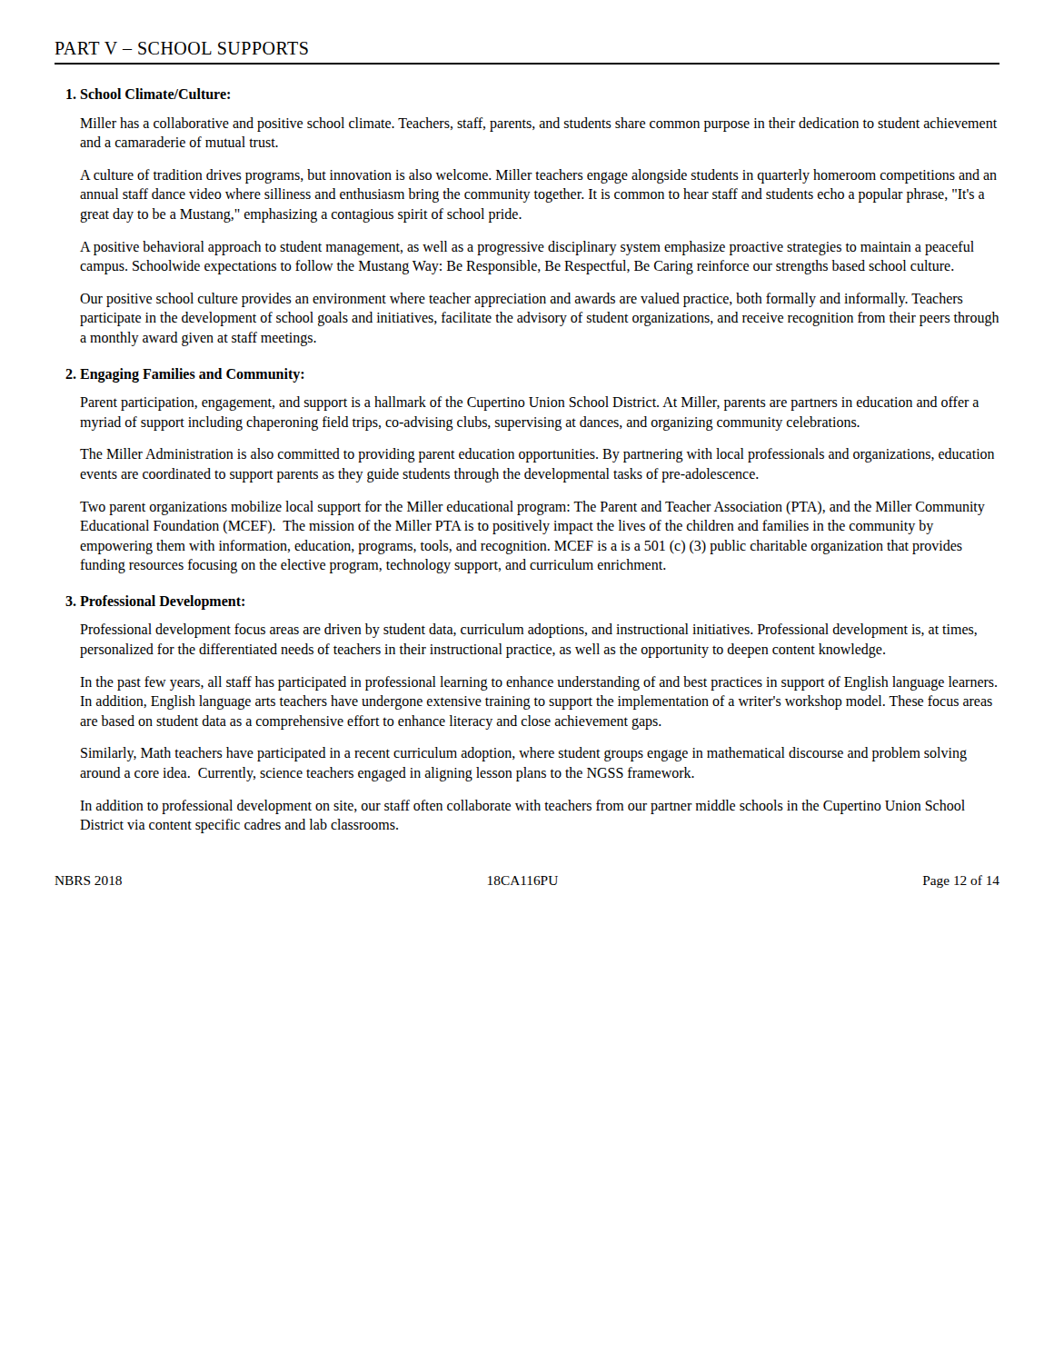PART V – SCHOOL SUPPORTS
School Climate/Culture:
Miller has a collaborative and positive school climate. Teachers, staff, parents, and students share common purpose in their dedication to student achievement and a camaraderie of mutual trust.
A culture of tradition drives programs, but innovation is also welcome. Miller teachers engage alongside students in quarterly homeroom competitions and an annual staff dance video where silliness and enthusiasm bring the community together. It is common to hear staff and students echo a popular phrase, "It's a great day to be a Mustang," emphasizing a contagious spirit of school pride.
A positive behavioral approach to student management, as well as a progressive disciplinary system emphasize proactive strategies to maintain a peaceful campus. Schoolwide expectations to follow the Mustang Way: Be Responsible, Be Respectful, Be Caring reinforce our strengths based school culture.
Our positive school culture provides an environment where teacher appreciation and awards are valued practice, both formally and informally. Teachers participate in the development of school goals and initiatives, facilitate the advisory of student organizations, and receive recognition from their peers through a monthly award given at staff meetings.
Engaging Families and Community:
Parent participation, engagement, and support is a hallmark of the Cupertino Union School District. At Miller, parents are partners in education and offer a myriad of support including chaperoning field trips, co-advising clubs, supervising at dances, and organizing community celebrations.
The Miller Administration is also committed to providing parent education opportunities. By partnering with local professionals and organizations, education events are coordinated to support parents as they guide students through the developmental tasks of pre-adolescence.
Two parent organizations mobilize local support for the Miller educational program: The Parent and Teacher Association (PTA), and the Miller Community Educational Foundation (MCEF). The mission of the Miller PTA is to positively impact the lives of the children and families in the community by empowering them with information, education, programs, tools, and recognition. MCEF is a is a 501 (c) (3) public charitable organization that provides funding resources focusing on the elective program, technology support, and curriculum enrichment.
Professional Development:
Professional development focus areas are driven by student data, curriculum adoptions, and instructional initiatives. Professional development is, at times, personalized for the differentiated needs of teachers in their instructional practice, as well as the opportunity to deepen content knowledge.
In the past few years, all staff has participated in professional learning to enhance understanding of and best practices in support of English language learners. In addition, English language arts teachers have undergone extensive training to support the implementation of a writer's workshop model. These focus areas are based on student data as a comprehensive effort to enhance literacy and close achievement gaps.
Similarly, Math teachers have participated in a recent curriculum adoption, where student groups engage in mathematical discourse and problem solving around a core idea. Currently, science teachers engaged in aligning lesson plans to the NGSS framework.
In addition to professional development on site, our staff often collaborate with teachers from our partner middle schools in the Cupertino Union School District via content specific cadres and lab classrooms.
NBRS 2018 18CA116PU Page 12 of 14